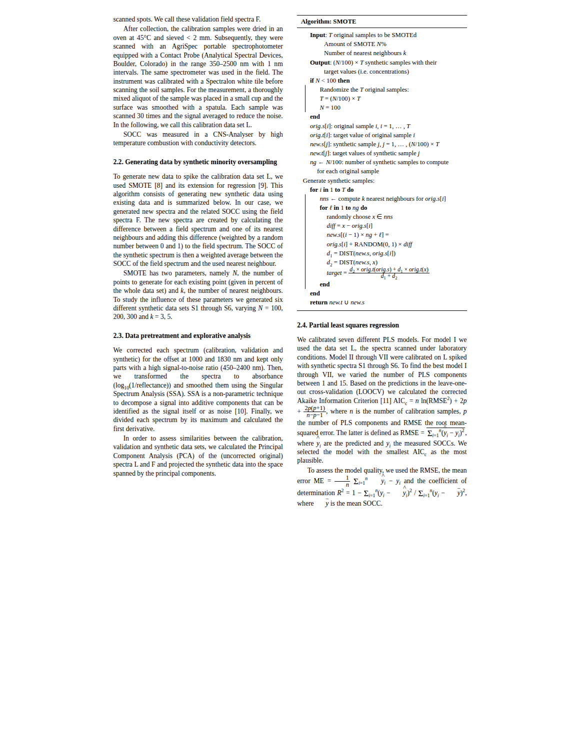scanned spots. We call these validation field spectra F.
After collection, the calibration samples were dried in an oven at 45°C and sieved < 2 mm. Subsequently, they were scanned with an AgriSpec portable spectrophotometer equipped with a Contact Probe (Analytical Spectral Devices, Boulder, Colorado) in the range 350–2500 nm with 1 nm intervals. The same spectrometer was used in the field. The instrument was calibrated with a Spectralon white tile before scanning the soil samples. For the measurement, a thoroughly mixed aliquot of the sample was placed in a small cup and the surface was smoothed with a spatula. Each sample was scanned 30 times and the signal averaged to reduce the noise. In the following, we call this calibration data set L.
SOCC was measured in a CNS-Analyser by high temperature combustion with conductivity detectors.
2.2. Generating data by synthetic minority oversampling
To generate new data to spike the calibration data set L, we used SMOTE [8] and its extension for regression [9]. This algorithm consists of generating new synthetic data using existing data and is summarized below. In our case, we generated new spectra and the related SOCC using the field spectra F. The new spectra are created by calculating the difference between a field spectrum and one of its nearest neighbours and adding this difference (weighted by a random number between 0 and 1) to the field spectrum. The SOCC of the synthetic spectrum is then a weighted average between the SOCC of the field spectrum and the used nearest neighbour.
SMOTE has two parameters, namely N, the number of points to generate for each existing point (given in percent of the whole data set) and k, the number of nearest neighbours. To study the influence of these parameters we generated six different synthetic data sets S1 through S6, varying N = 100, 200, 300 and k = 3, 5.
2.3. Data pretreatment and explorative analysis
We corrected each spectrum (calibration, validation and synthetic) for the offset at 1000 and 1830 nm and kept only parts with a high signal-to-noise ratio (450–2400 nm). Then, we transformed the spectra to absorbance (log10(1/reflectance)) and smoothed them using the Singular Spectrum Analysis (SSA). SSA is a non-parametric technique to decompose a signal into additive components that can be identified as the signal itself or as noise [10]. Finally, we divided each spectrum by its maximum and calculated the first derivative.
In order to assess similarities between the calibration, validation and synthetic data sets, we calculated the Principal Component Analysis (PCA) of the (uncorrected original) spectra L and F and projected the synthetic data into the space spanned by the principal components.
Algorithm: SMOTE
Input: T original samples to be SMOTEd
Amount of SMOTE N%
Number of nearest neighbours k
Output: (N/100) × T synthetic samples with their
target values (i.e. concentrations)
if N < 100 then
Randomize the T original samples:
T = (N/100) × T
N = 100
end
orig.s[i]: original sample i, i = 1, … , T
orig.t[i]: target value of original sample i
new.s[j]: synthetic sample j, j = 1, … , (N/100) × T
new.t[j]: target values of synthetic sample j
ng ← N/100: number of synthetic samples to compute
for each original sample
Generate synthetic samples:
for i in 1 to T do
nns ← compute k nearest neighbours for orig.s[i]
for ℓ in 1 to ng do
randomly choose x ∈ nns
diff = x − orig.s[i]
new.s[(i − 1) × ng + ℓ] =
orig.s[i] + RANDOM(0, 1) × diff
d1 = DIST(new.s, orig.s[i])
d2 = DIST(new.s, x)
target = d2 × orig.t(orig.s) + d1 × orig.t(x) d1 + d2
end
end
return new.t ∪ new.s
2.4. Partial least squares regression
We calibrated seven different PLS models. For model I we used the data set L, the spectra scanned under laboratory conditions. Model II through VII were calibrated on L spiked with synthetic spectra S1 through S6. To find the best model I through VII, we varied the number of PLS components between 1 and 15. Based on the predictions in the leave-one-out cross-validation (LOOCV) we calculated the corrected Akaike Information Criterion [11] AICc = n ln(RMSE2) + 2p + 2p(p+1) n−p−1, where n is the number of calibration samples, p the number of PLS components and RMSE the root mean-squared error. The latter is defined as RMSE = Σi=1n(yi − yi)2, where yi are the predicted and yi the measured SOCCs. We selected the model with the smallest AICc as the most plausible.
To assess the model quality, we used the RMSE, the mean error ME = 1 n Σi=1n yi − yi and the coefficient of determination R2 = 1 − Σi=1n(yi − yi)2 / Σi=1n(yi − y)2, where y is the mean SOCC.